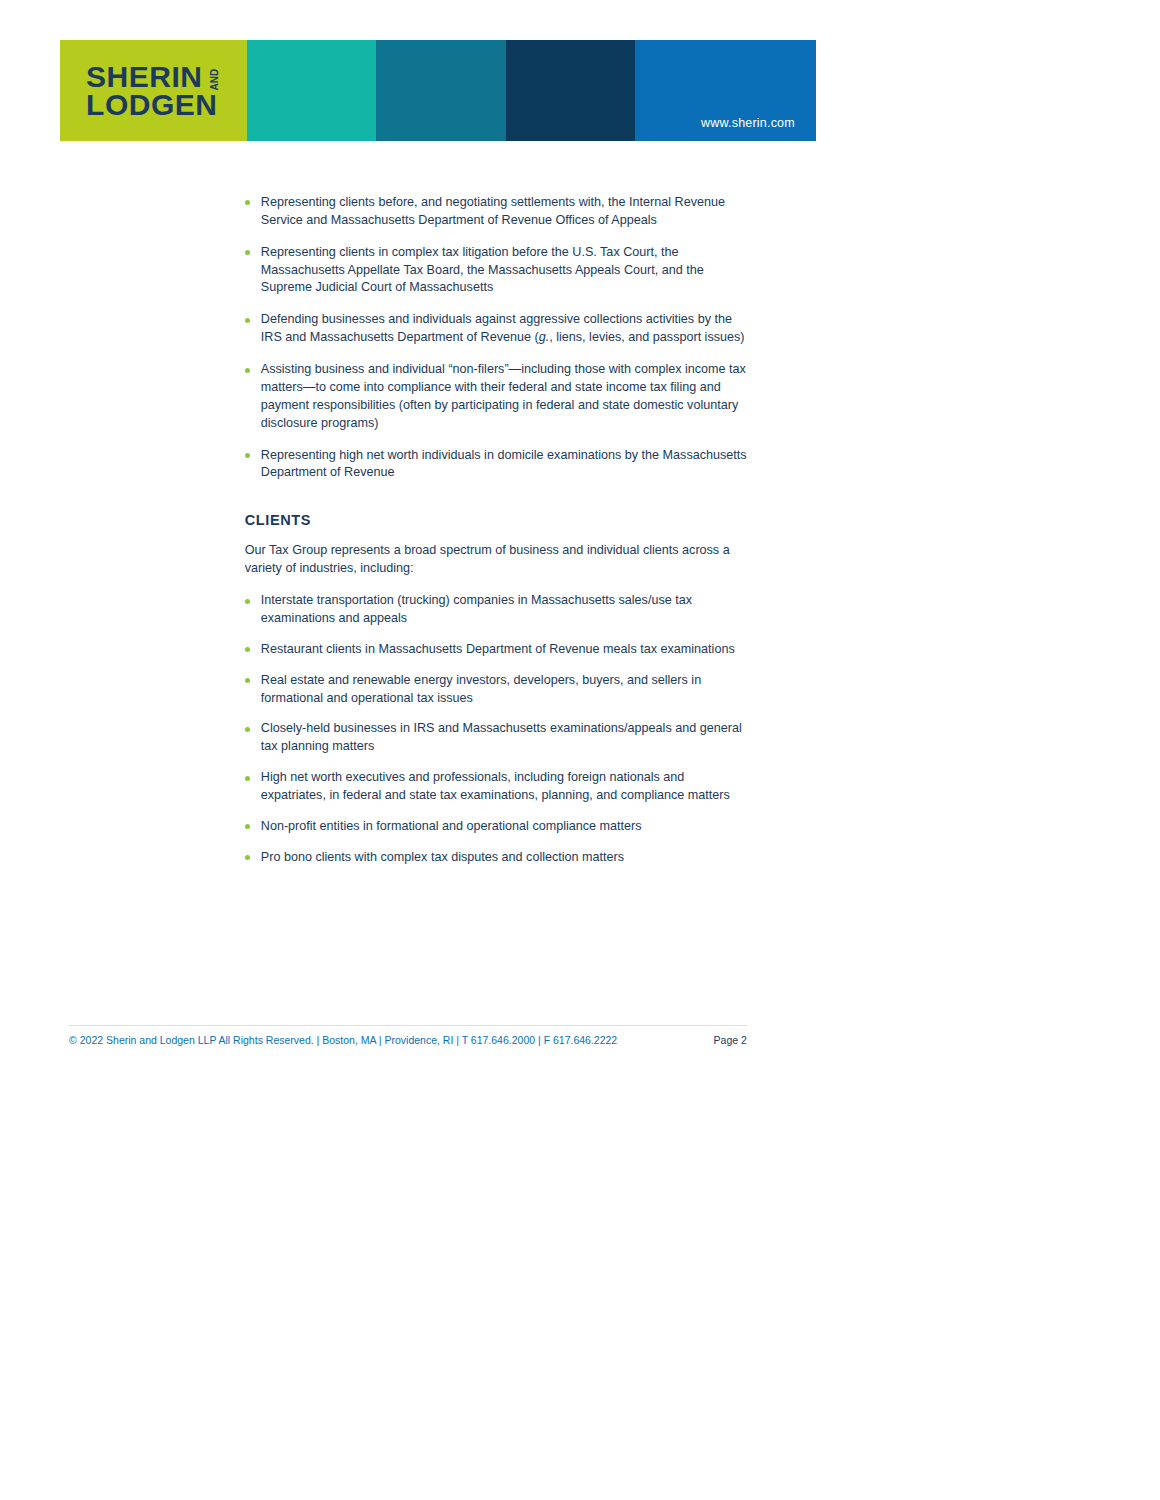SHERINAND
LODGEN
www.sherin.com
Representing clients before, and negotiating settlements with, the Internal Revenue Service and Massachusetts Department of Revenue Offices of Appeals
Representing clients in complex tax litigation before the U.S. Tax Court, the Massachusetts Appellate Tax Board, the Massachusetts Appeals Court, and the Supreme Judicial Court of Massachusetts
Defending businesses and individuals against aggressive collections activities by the IRS and Massachusetts Department of Revenue (g., liens, levies, and passport issues)
Assisting business and individual “non-filers”—including those with complex income tax matters—to come into compliance with their federal and state income tax filing and payment responsibilities (often by participating in federal and state domestic voluntary disclosure programs)
Representing high net worth individuals in domicile examinations by the Massachusetts Department of Revenue
CLIENTS
Our Tax Group represents a broad spectrum of business and individual clients across a variety of industries, including:
Interstate transportation (trucking) companies in Massachusetts sales/use tax examinations and appeals
Restaurant clients in Massachusetts Department of Revenue meals tax examinations
Real estate and renewable energy investors, developers, buyers, and sellers in formational and operational tax issues
Closely-held businesses in IRS and Massachusetts examinations/appeals and general tax planning matters
High net worth executives and professionals, including foreign nationals and expatriates, in federal and state tax examinations, planning, and compliance matters
Non-profit entities in formational and operational compliance matters
Pro bono clients with complex tax disputes and collection matters
© 2022 Sherin and Lodgen LLP All Rights Reserved. | Boston, MA | Providence, RI | T 617.646.2000 | F 617.646.2222
Page 2